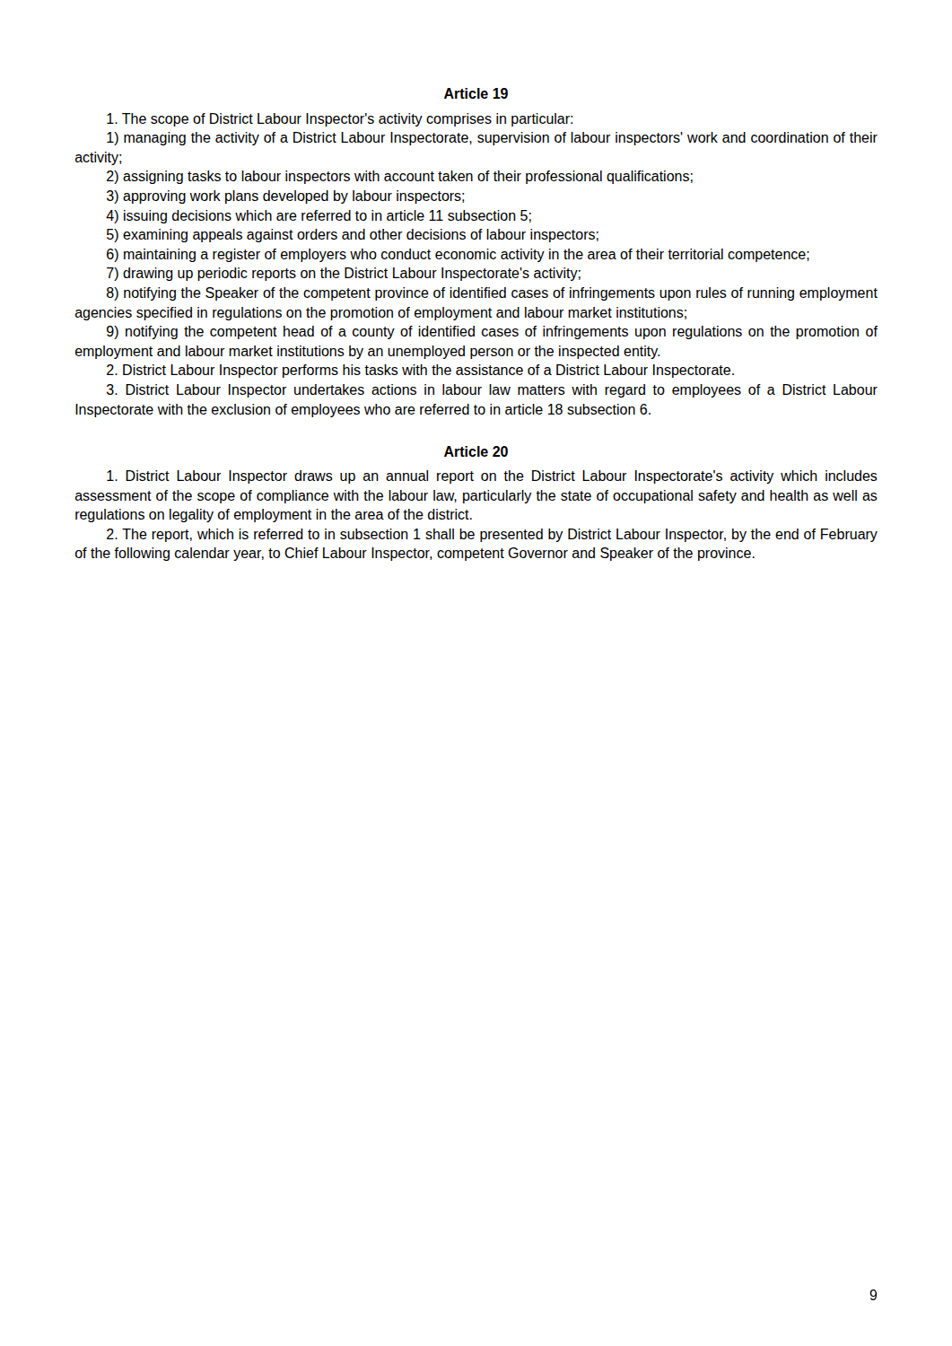Article 19
1. The scope of District Labour Inspector's activity comprises in particular:
1) managing the activity of a District Labour Inspectorate, supervision of labour inspectors' work and coordination of their activity;
2) assigning tasks to labour inspectors with account taken of their professional qualifications;
3) approving work plans developed by labour inspectors;
4) issuing decisions which are referred to in article 11 subsection 5;
5) examining appeals against orders and other decisions of labour inspectors;
6) maintaining a register of employers who conduct economic activity in the area of their territorial competence;
7) drawing up periodic reports on the District Labour Inspectorate's activity;
8) notifying the Speaker of the competent province of identified cases of infringements upon rules of running employment agencies specified in regulations on the promotion of employment and labour market institutions;
9) notifying the competent head of a county of identified cases of infringements upon regulations on the promotion of employment and labour market institutions by an unemployed person or the inspected entity.
2. District Labour Inspector performs his tasks with the assistance of a District Labour Inspectorate.
3. District Labour Inspector undertakes actions in labour law matters with regard to employees of a District Labour Inspectorate with the exclusion of employees who are referred to in article 18 subsection 6.
Article 20
1. District Labour Inspector draws up an annual report on the District Labour Inspectorate's activity which includes assessment of the scope of compliance with the labour law, particularly the state of occupational safety and health as well as regulations on legality of employment in the area of the district.
2. The report, which is referred to in subsection 1 shall be presented by District Labour Inspector, by the end of February of the following calendar year, to Chief Labour Inspector, competent Governor and Speaker of the province.
9